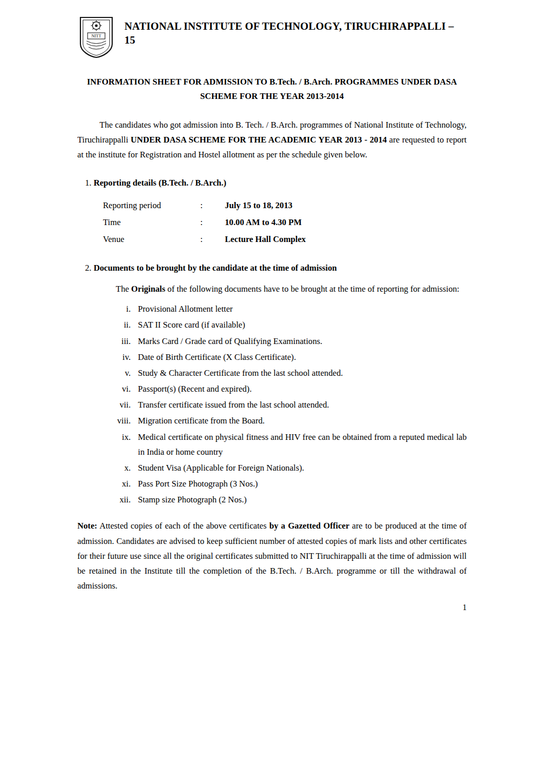NITT
NATIONAL INSTITUTE OF TECHNOLOGY, TIRUCHIRAPPALLI – 15
INFORMATION SHEET FOR ADMISSION TO B.Tech. / B.Arch. PROGRAMMES UNDER DASA SCHEME FOR THE YEAR 2013-2014
The candidates who got admission into B. Tech. / B.Arch. programmes of National Institute of Technology, Tiruchirappalli UNDER DASA SCHEME FOR THE ACADEMIC YEAR 2013 - 2014 are requested to report at the institute for Registration and Hostel allotment as per the schedule given below.
Reporting details (B.Tech. / B.Arch.)
| Reporting period | : | July 15 to 18, 2013 |
| Time | : | 10.00 AM to 4.30 PM |
| Venue | : | Lecture Hall Complex |
Documents to be brought by the candidate at the time of admission
The Originals of the following documents have to be brought at the time of reporting for admission:
Provisional Allotment letter
SAT II Score card (if available)
Marks Card / Grade card of Qualifying Examinations.
Date of Birth Certificate (X Class Certificate).
Study & Character Certificate from the last school attended.
Passport(s) (Recent and expired).
Transfer certificate issued from the last school attended.
Migration certificate from the Board.
Medical certificate on physical fitness and HIV free can be obtained from a reputed medical lab in India or home country
Student Visa (Applicable for Foreign Nationals).
Pass Port Size Photograph (3 Nos.)
Stamp size Photograph (2 Nos.)
Note: Attested copies of each of the above certificates by a Gazetted Officer are to be produced at the time of admission. Candidates are advised to keep sufficient number of attested copies of mark lists and other certificates for their future use since all the original certificates submitted to NIT Tiruchirappalli at the time of admission will be retained in the Institute till the completion of the B.Tech. / B.Arch. programme or till the withdrawal of admissions.
1